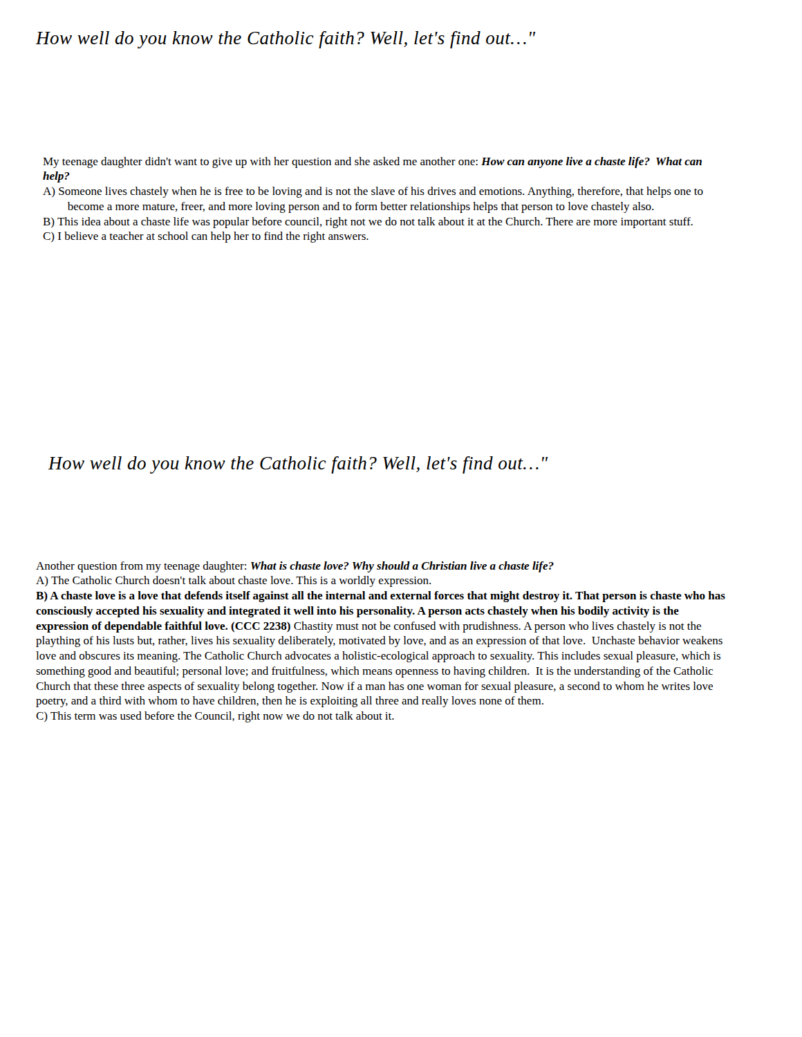How well do you know the Catholic faith? Well, let's find out…"
My teenage daughter didn't want to give up with her question and she asked me another one: How can anyone live a chaste life? What can help?
A) Someone lives chastely when he is free to be loving and is not the slave of his drives and emotions. Anything, therefore, that helps one to become a more mature, freer, and more loving person and to form better relationships helps that person to love chastely also.
B) This idea about a chaste life was popular before council, right not we do not talk about it at the Church. There are more important stuff.
C) I believe a teacher at school can help her to find the right answers.
How well do you know the Catholic faith? Well, let's find out…"
Another question from my teenage daughter: What is chaste love? Why should a Christian live a chaste life?
A) The Catholic Church doesn't talk about chaste love. This is a worldly expression.
B) A chaste love is a love that defends itself against all the internal and external forces that might destroy it. That person is chaste who has consciously accepted his sexuality and integrated it well into his personality. A person acts chastely when his bodily activity is the expression of dependable faithful love. (CCC 2238) Chastity must not be confused with prudishness. A person who lives chastely is not the plaything of his lusts but, rather, lives his sexuality deliberately, motivated by love, and as an expression of that love. Unchaste behavior weakens love and obscures its meaning. The Catholic Church advocates a holistic-ecological approach to sexuality. This includes sexual pleasure, which is something good and beautiful; personal love; and fruitfulness, which means openness to having children. It is the understanding of the Catholic Church that these three aspects of sexuality belong together. Now if a man has one woman for sexual pleasure, a second to whom he writes love poetry, and a third with whom to have children, then he is exploiting all three and really loves none of them.
C) This term was used before the Council, right now we do not talk about it.